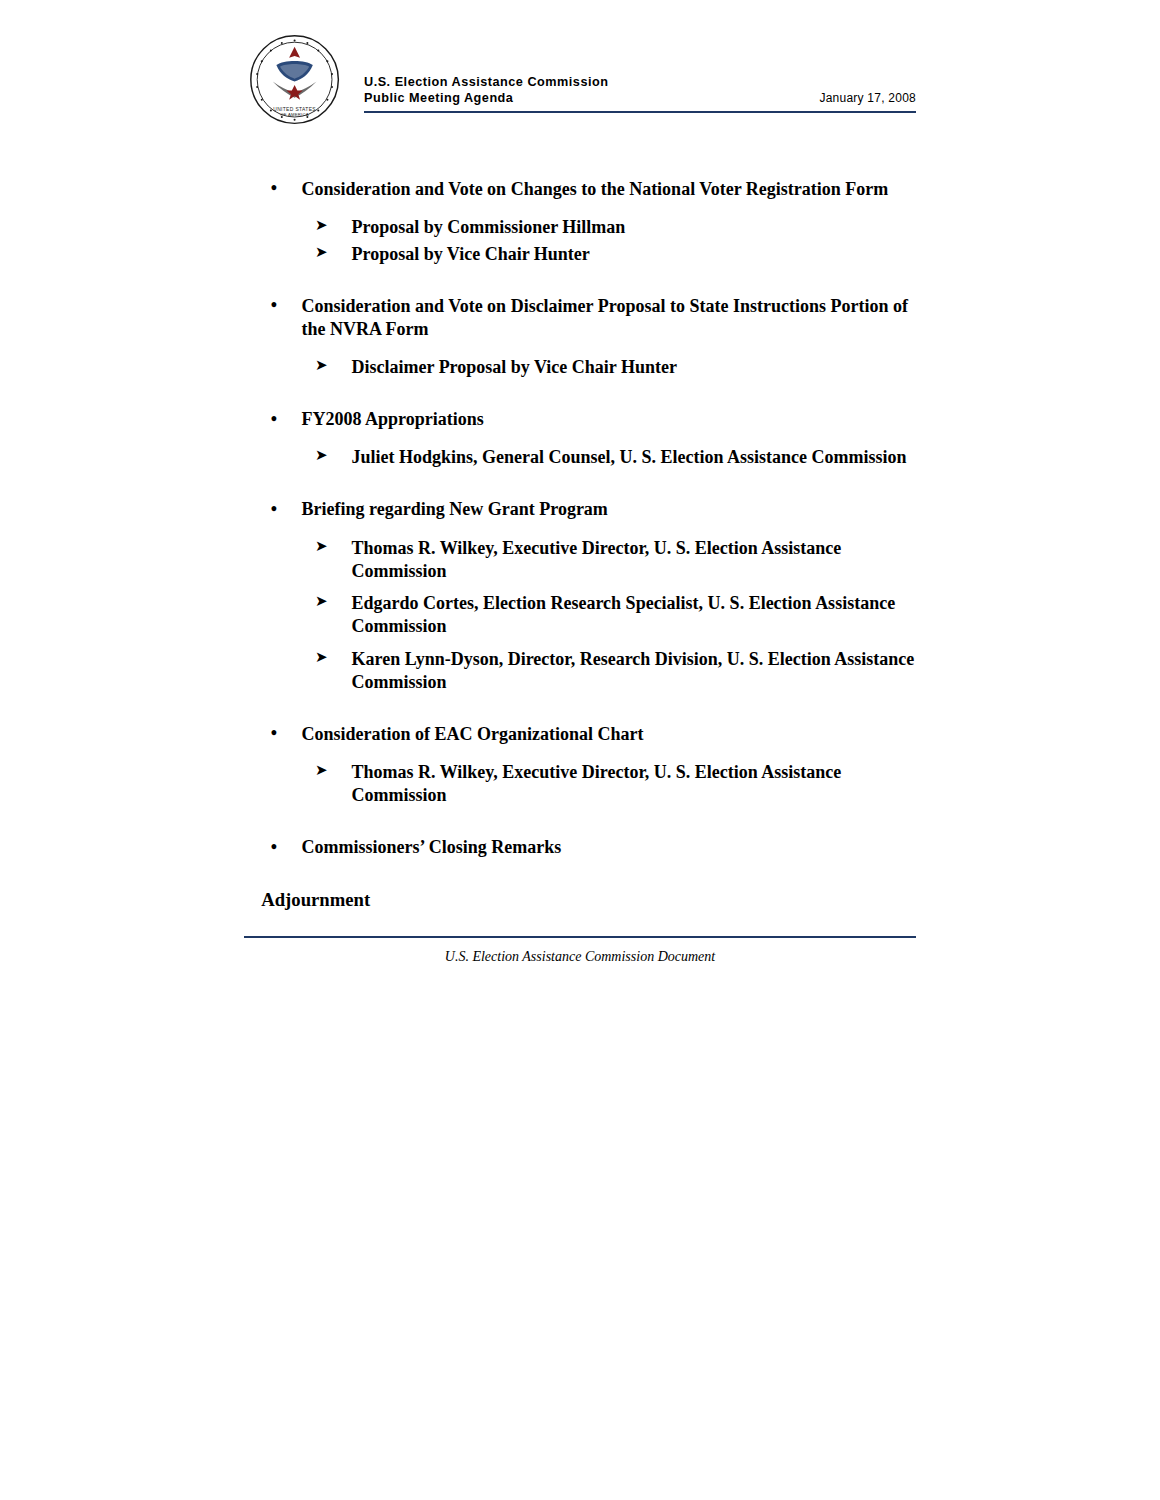UNITED STATES OF AMERICA
U.S. Election Assistance Commission
Public Meeting Agenda January 17, 2008
Consideration and Vote on Changes to the National Voter Registration Form
Proposal by Commissioner Hillman
Proposal by Vice Chair Hunter
Consideration and Vote on Disclaimer Proposal to State Instructions Portion of the NVRA Form
Disclaimer Proposal by Vice Chair Hunter
FY2008 Appropriations
Juliet Hodgkins, General Counsel, U. S. Election Assistance Commission
Briefing regarding New Grant Program
Thomas R. Wilkey, Executive Director, U. S. Election Assistance Commission
Edgardo Cortes, Election Research Specialist, U. S. Election Assistance Commission
Karen Lynn-Dyson, Director, Research Division, U. S. Election Assistance Commission
Consideration of EAC Organizational Chart
Thomas R. Wilkey, Executive Director, U. S. Election Assistance Commission
Commissioners’ Closing Remarks
Adjournment
U.S. Election Assistance Commission Document